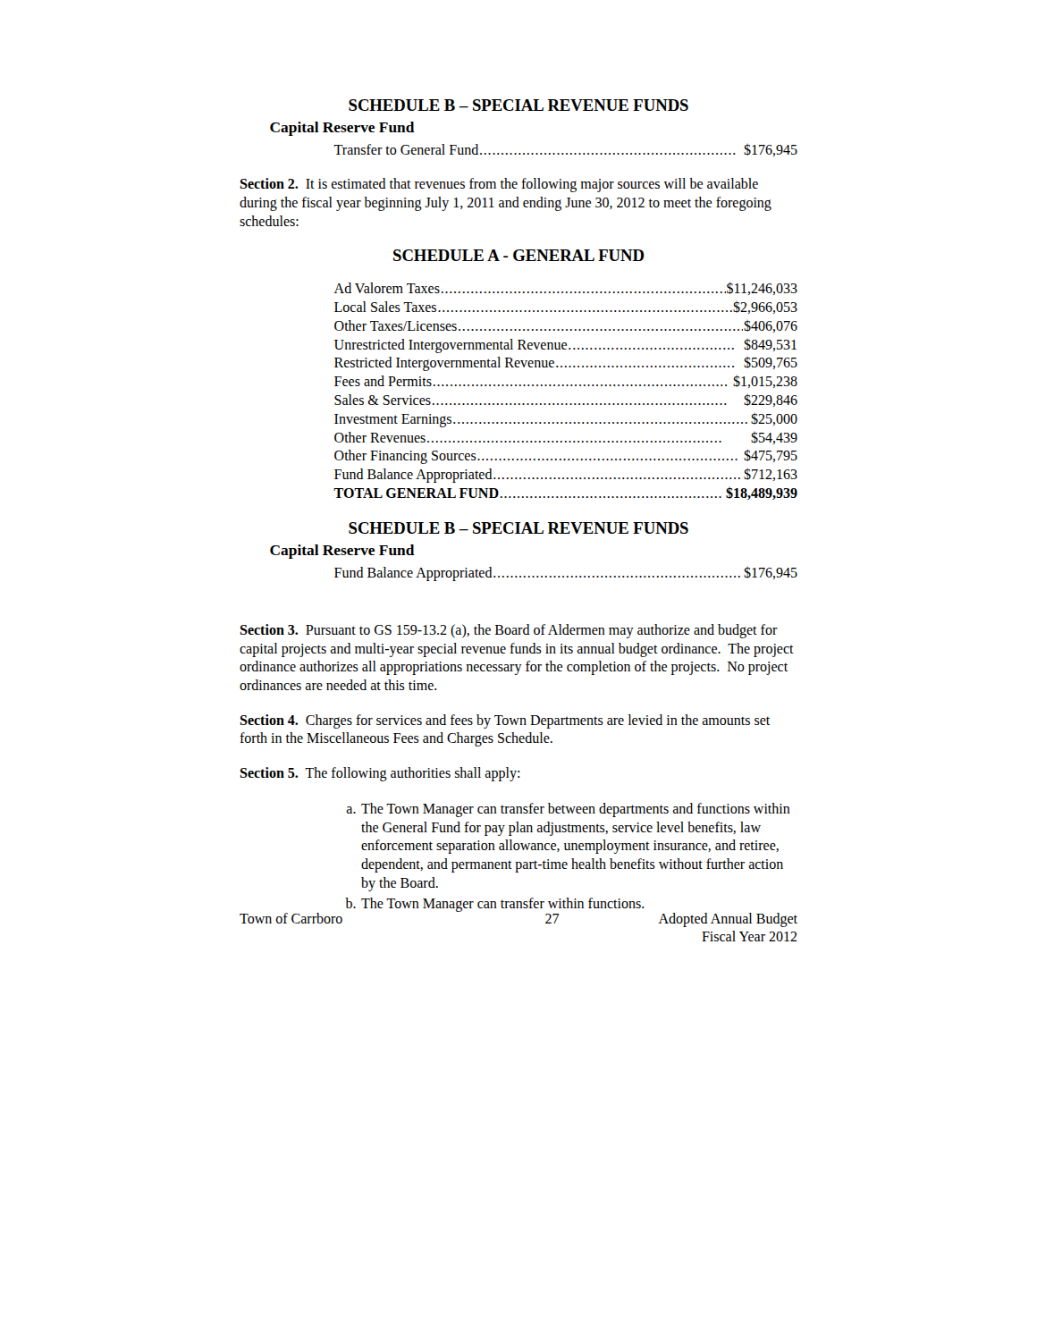SCHEDULE B – SPECIAL REVENUE FUNDS
Capital Reserve Fund
Transfer to General Fund ............................................................ $176,945
Section 2. It is estimated that revenues from the following major sources will be available during the fiscal year beginning July 1, 2011 and ending June 30, 2012 to meet the foregoing schedules:
SCHEDULE A - GENERAL FUND
Ad Valorem Taxes ..................................................................... $11,246,033
Local Sales Taxes ..................................................................... $2,966,053
Other Taxes/Licenses ..................................................................... $406,076
Unrestricted Intergovernmental Revenue ....................................... $849,531
Restricted Intergovernmental Revenue .......................................... $509,765
Fees and Permits ..................................................................... $1,015,238
Sales & Services ..................................................................... $229,846
Investment Earnings ..................................................................... $25,000
Other Revenues ..................................................................... $54,439
Other Financing Sources ............................................................. $475,795
Fund Balance Appropriated .......................................................... $712,163
TOTAL GENERAL FUND .................................................... $18,489,939
SCHEDULE B – SPECIAL REVENUE FUNDS
Capital Reserve Fund
Fund Balance Appropriated .......................................................... $176,945
Section 3. Pursuant to GS 159-13.2 (a), the Board of Aldermen may authorize and budget for capital projects and multi-year special revenue funds in its annual budget ordinance. The project ordinance authorizes all appropriations necessary for the completion of the projects. No project ordinances are needed at this time.
Section 4. Charges for services and fees by Town Departments are levied in the amounts set forth in the Miscellaneous Fees and Charges Schedule.
Section 5. The following authorities shall apply:
The Town Manager can transfer between departments and functions within the General Fund for pay plan adjustments, service level benefits, law enforcement separation allowance, unemployment insurance, and retiree, dependent, and permanent part-time health benefits without further action by the Board.
The Town Manager can transfer within functions.
Town of Carrboro
27
Adopted Annual Budget
Fiscal Year 2012